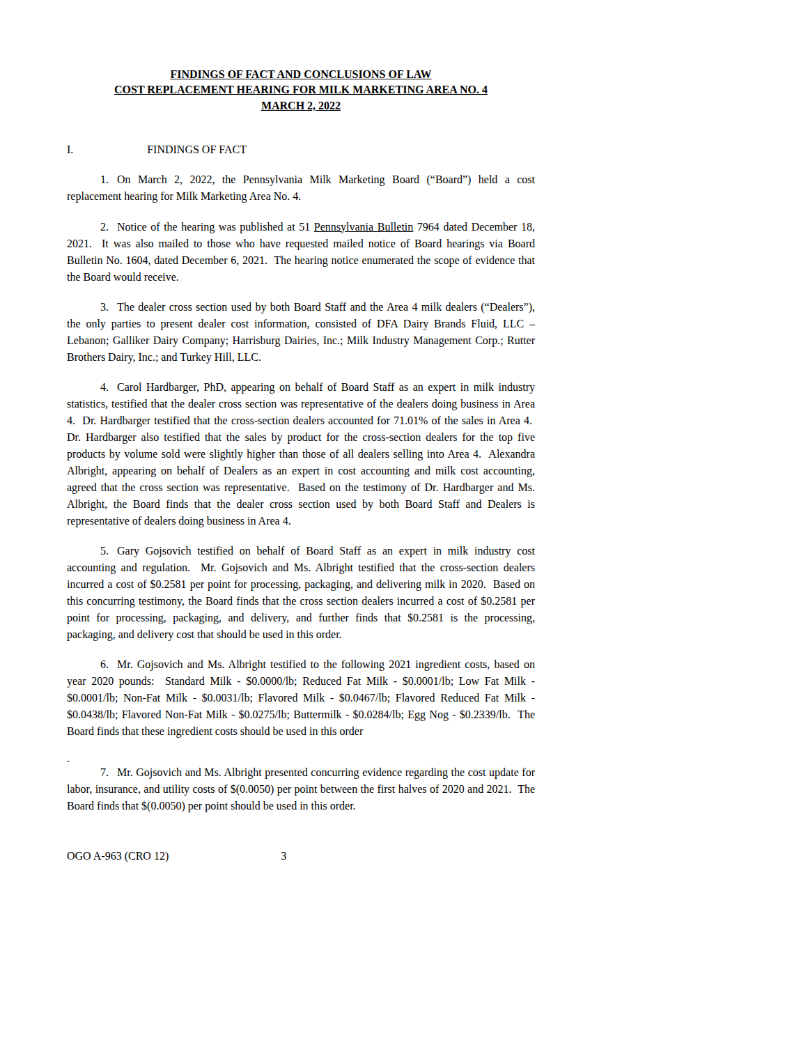FINDINGS OF FACT AND CONCLUSIONS OF LAW
COST REPLACEMENT HEARING FOR MILK MARKETING AREA NO. 4
MARCH 2, 2022
I. FINDINGS OF FACT
1. On March 2, 2022, the Pennsylvania Milk Marketing Board (“Board”) held a cost replacement hearing for Milk Marketing Area No. 4.
2. Notice of the hearing was published at 51 Pennsylvania Bulletin 7964 dated December 18, 2021. It was also mailed to those who have requested mailed notice of Board hearings via Board Bulletin No. 1604, dated December 6, 2021. The hearing notice enumerated the scope of evidence that the Board would receive.
3. The dealer cross section used by both Board Staff and the Area 4 milk dealers (“Dealers”), the only parties to present dealer cost information, consisted of DFA Dairy Brands Fluid, LLC – Lebanon; Galliker Dairy Company; Harrisburg Dairies, Inc.; Milk Industry Management Corp.; Rutter Brothers Dairy, Inc.; and Turkey Hill, LLC.
4. Carol Hardbarger, PhD, appearing on behalf of Board Staff as an expert in milk industry statistics, testified that the dealer cross section was representative of the dealers doing business in Area 4. Dr. Hardbarger testified that the cross-section dealers accounted for 71.01% of the sales in Area 4. Dr. Hardbarger also testified that the sales by product for the cross-section dealers for the top five products by volume sold were slightly higher than those of all dealers selling into Area 4. Alexandra Albright, appearing on behalf of Dealers as an expert in cost accounting and milk cost accounting, agreed that the cross section was representative. Based on the testimony of Dr. Hardbarger and Ms. Albright, the Board finds that the dealer cross section used by both Board Staff and Dealers is representative of dealers doing business in Area 4.
5. Gary Gojsovich testified on behalf of Board Staff as an expert in milk industry cost accounting and regulation. Mr. Gojsovich and Ms. Albright testified that the cross-section dealers incurred a cost of $0.2581 per point for processing, packaging, and delivering milk in 2020. Based on this concurring testimony, the Board finds that the cross section dealers incurred a cost of $0.2581 per point for processing, packaging, and delivery, and further finds that $0.2581 is the processing, packaging, and delivery cost that should be used in this order.
6. Mr. Gojsovich and Ms. Albright testified to the following 2021 ingredient costs, based on year 2020 pounds: Standard Milk - $0.0000/lb; Reduced Fat Milk - $0.0001/lb; Low Fat Milk - $0.0001/lb; Non-Fat Milk - $0.0031/lb; Flavored Milk - $0.0467/lb; Flavored Reduced Fat Milk - $0.0438/lb; Flavored Non-Fat Milk - $0.0275/lb; Buttermilk - $0.0284/lb; Egg Nog - $0.2339/lb. The Board finds that these ingredient costs should be used in this order
.
7. Mr. Gojsovich and Ms. Albright presented concurring evidence regarding the cost update for labor, insurance, and utility costs of $(0.0050) per point between the first halves of 2020 and 2021. The Board finds that $(0.0050) per point should be used in this order.
OGO A-963 (CRO 12) 3